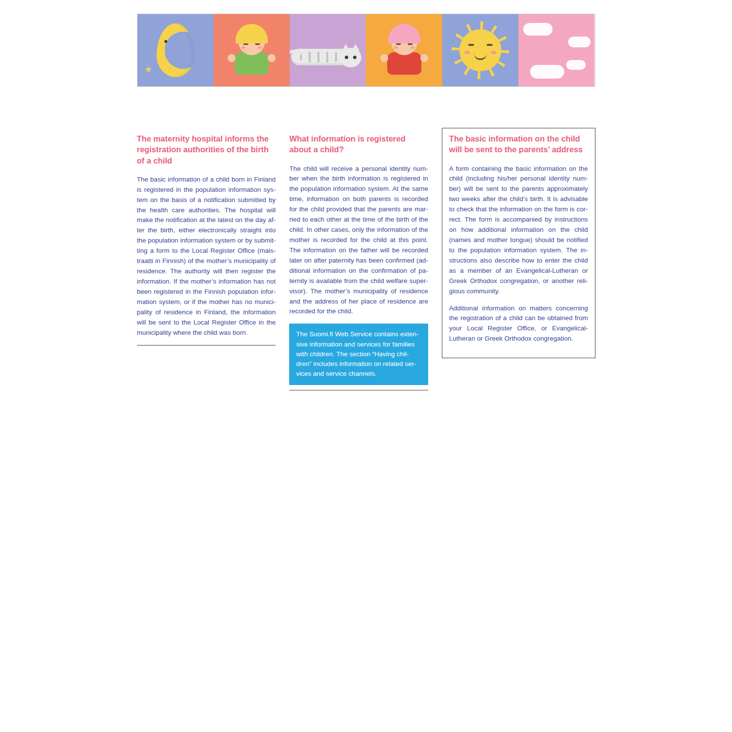★
The maternity hospital informs the registration authorities of the birth of a child
The basic information of a child born in Finland is registered in the population information system on the basis of a notification submitted by the health care authorities. The hospital will make the notification at the latest on the day after the birth, either electronically straight into the population information system or by submitting a form to the Local Register Office (maistraatti in Finnish) of the mother’s municipality of residence. The authority will then register the information. If the mother’s information has not been registered in the Finnish population information system, or if the mother has no municipality of residence in Finland, the information will be sent to the Local Register Office in the municipality where the child was born.
What information is registered about a child?
The child will receive a personal identity number when the birth information is registered in the population information system. At the same time, information on both parents is recorded for the child provided that the parents are married to each other at the time of the birth of the child. In other cases, only the information of the mother is recorded for the child at this point. The information on the father will be recorded later on after paternity has been confirmed (additional information on the confirmation of paternity is available from the child welfare supervisor). The mother’s municipality of residence and the address of her place of residence are recorded for the child.
The Suomi.fi Web Service contains extensive information and services for families with children. The section “Having children” includes information on related services and service channels.
The basic information on the child will be sent to the parents’ address
A form containing the basic information on the child (including his/her personal identity number) will be sent to the parents approximately two weeks after the child’s birth. It is advisable to check that the information on the form is correct. The form is accompanied by instructions on how additional information on the child (names and mother tongue) should be notified to the population information system. The instructions also describe how to enter the child as a member of an Evangelical-Lutheran or Greek Orthodox congregation, or another religious community.
Additional information on matters concerning the registration of a child can be obtained from your Local Register Office, or Evangelical-Lutheran or Greek Orthodox congregation.